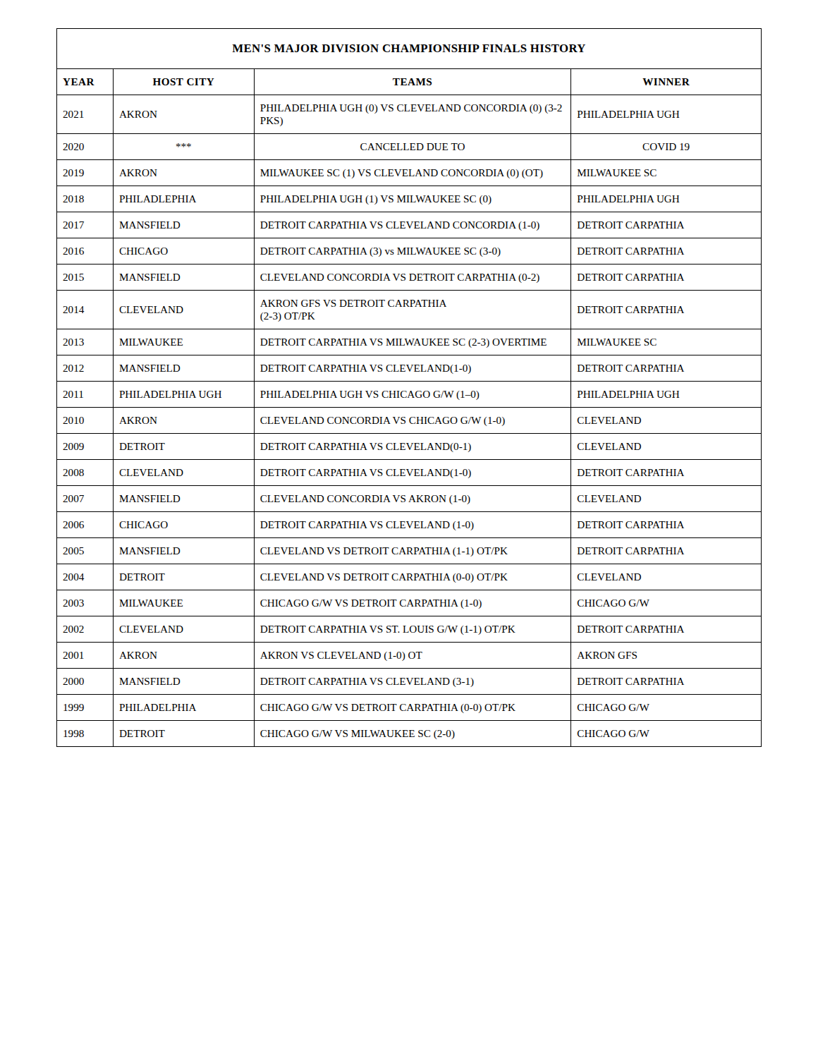MEN'S MAJOR DIVISION CHAMPIONSHIP FINALS HISTORY
| YEAR | HOST CITY | TEAMS | WINNER |
| --- | --- | --- | --- |
| 2021 | AKRON | PHILADELPHIA UGH (0) VS CLEVELAND CONCORDIA (0) (3-2 PKS) | PHILADELPHIA UGH |
| 2020 | *** | CANCELLED DUE TO | COVID 19 |
| 2019 | AKRON | MILWAUKEE SC (1) VS CLEVELAND CONCORDIA (0) (OT) | MILWAUKEE SC |
| 2018 | PHILADLEPHIA | PHILADELPHIA UGH (1) VS MILWAUKEE SC (0) | PHILADELPHIA UGH |
| 2017 | MANSFIELD | DETROIT CARPATHIA VS CLEVELAND CONCORDIA (1-0) | DETROIT CARPATHIA |
| 2016 | CHICAGO | DETROIT CARPATHIA (3) vs MILWAUKEE SC (3-0) | DETROIT CARPATHIA |
| 2015 | MANSFIELD | CLEVELAND CONCORDIA VS DETROIT CARPATHIA (0-2) | DETROIT CARPATHIA |
| 2014 | CLEVELAND | AKRON GFS VS DETROIT CARPATHIA (2-3) OT/PK | DETROIT CARPATHIA |
| 2013 | MILWAUKEE | DETROIT CARPATHIA VS MILWAUKEE SC (2-3) OVERTIME | MILWAUKEE SC |
| 2012 | MANSFIELD | DETROIT CARPATHIA VS CLEVELAND(1-0) | DETROIT CARPATHIA |
| 2011 | PHILADELPHIA UGH | PHILADELPHIA UGH VS CHICAGO G/W (1–0) | PHILADELPHIA UGH |
| 2010 | AKRON | CLEVELAND CONCORDIA VS CHICAGO G/W (1-0) | CLEVELAND |
| 2009 | DETROIT | DETROIT CARPATHIA VS CLEVELAND(0-1) | CLEVELAND |
| 2008 | CLEVELAND | DETROIT CARPATHIA VS CLEVELAND(1-0) | DETROIT CARPATHIA |
| 2007 | MANSFIELD | CLEVELAND CONCORDIA VS AKRON (1-0) | CLEVELAND |
| 2006 | CHICAGO | DETROIT CARPATHIA VS CLEVELAND (1-0) | DETROIT CARPATHIA |
| 2005 | MANSFIELD | CLEVELAND VS DETROIT CARPATHIA (1-1) OT/PK | DETROIT CARPATHIA |
| 2004 | DETROIT | CLEVELAND VS DETROIT CARPATHIA (0-0) OT/PK | CLEVELAND |
| 2003 | MILWAUKEE | CHICAGO G/W VS DETROIT CARPATHIA (1-0) | CHICAGO G/W |
| 2002 | CLEVELAND | DETROIT CARPATHIA VS ST. LOUIS G/W (1-1) OT/PK | DETROIT CARPATHIA |
| 2001 | AKRON | AKRON VS CLEVELAND (1-0) OT | AKRON GFS |
| 2000 | MANSFIELD | DETROIT CARPATHIA VS CLEVELAND (3-1) | DETROIT CARPATHIA |
| 1999 | PHILADELPHIA | CHICAGO G/W VS DETROIT CARPATHIA (0-0) OT/PK | CHICAGO G/W |
| 1998 | DETROIT | CHICAGO G/W VS MILWAUKEE SC (2-0) | CHICAGO G/W |